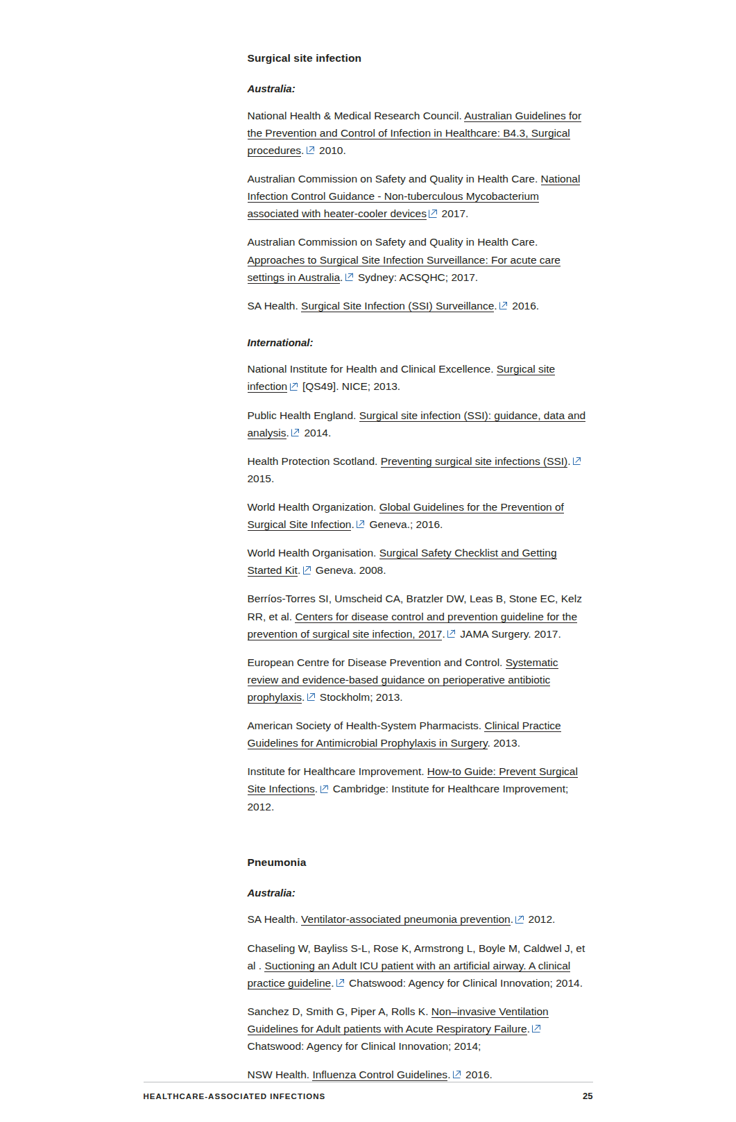Surgical site infection
Australia:
National Health & Medical Research Council. Australian Guidelines for the Prevention and Control of Infection in Healthcare: B4.3, Surgical procedures. 2010.
Australian Commission on Safety and Quality in Health Care. National Infection Control Guidance - Non-tuberculous Mycobacterium associated with heater-cooler devices 2017.
Australian Commission on Safety and Quality in Health Care. Approaches to Surgical Site Infection Surveillance: For acute care settings in Australia. Sydney: ACSQHC; 2017.
SA Health. Surgical Site Infection (SSI) Surveillance. 2016.
International:
National Institute for Health and Clinical Excellence. Surgical site infection [QS49]. NICE; 2013.
Public Health England. Surgical site infection (SSI): guidance, data and analysis. 2014.
Health Protection Scotland. Preventing surgical site infections (SSI). 2015.
World Health Organization. Global Guidelines for the Prevention of Surgical Site Infection. Geneva.; 2016.
World Health Organisation. Surgical Safety Checklist and Getting Started Kit. Geneva. 2008.
Berríos-Torres SI, Umscheid CA, Bratzler DW, Leas B, Stone EC, Kelz RR, et al. Centers for disease control and prevention guideline for the prevention of surgical site infection, 2017. JAMA Surgery. 2017.
European Centre for Disease Prevention and Control. Systematic review and evidence-based guidance on perioperative antibiotic prophylaxis. Stockholm; 2013.
American Society of Health-System Pharmacists. Clinical Practice Guidelines for Antimicrobial Prophylaxis in Surgery. 2013.
Institute for Healthcare Improvement. How-to Guide: Prevent Surgical Site Infections. Cambridge: Institute for Healthcare Improvement; 2012.
Pneumonia
Australia:
SA Health. Ventilator-associated pneumonia prevention. 2012.
Chaseling W, Bayliss S-L, Rose K, Armstrong L, Boyle M, Caldwel J, et al . Suctioning an Adult ICU patient with an artificial airway. A clinical practice guideline. Chatswood: Agency for Clinical Innovation; 2014.
Sanchez D, Smith G, Piper A, Rolls K. Non–invasive Ventilation Guidelines for Adult patients with Acute Respiratory Failure. Chatswood: Agency for Clinical Innovation; 2014;
NSW Health. Influenza Control Guidelines. 2016.
Healthcare-associated infections 25